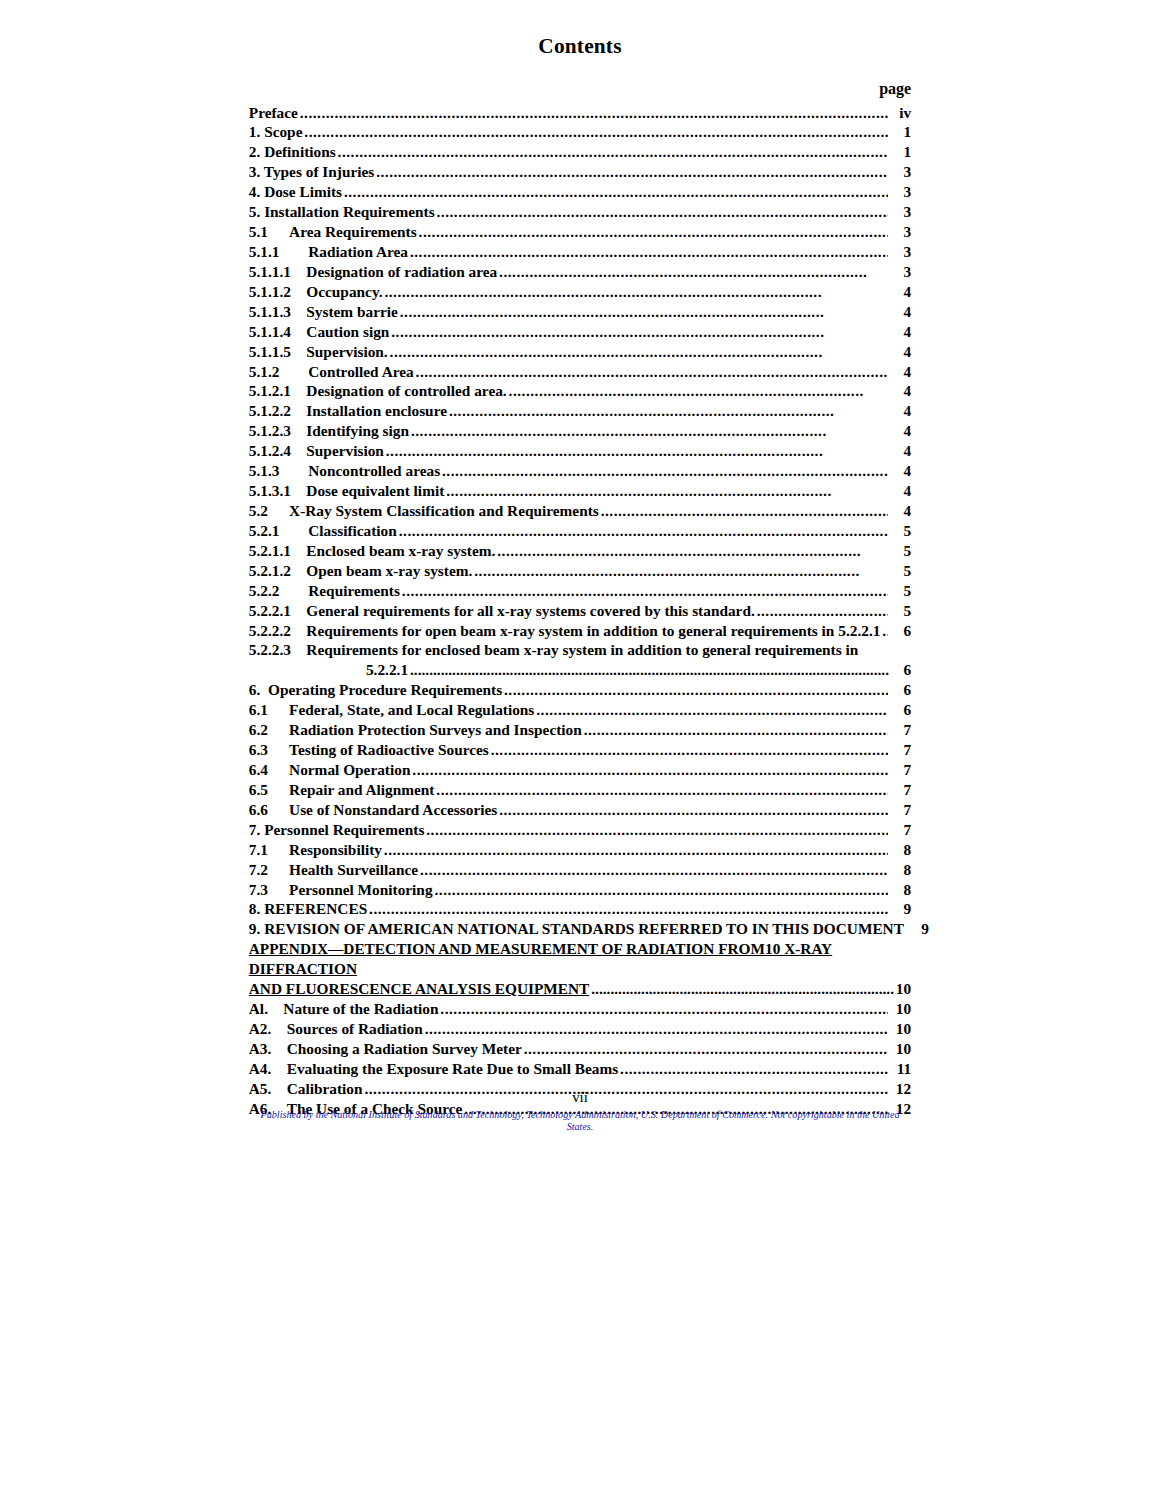Contents
page
Preface .................................................................................................................................................. iv
1. Scope ..................................................................................................................................................... 1
2. Definitions ......................................................................................................................................... 1
3. Types of Injuries ............................................................................................................................... 3
4. Dose Limits ....................................................................................................................................... 3
5. Installation Requirements ..................................................................................................................... 3
5.1 Area Requirements ......................................................................................................................... 3
5.1.1 Radiation Area ................................................................................................................. 3
5.1.1.1 Designation of radiation area ..................................................................................... 3
5.1.1.2 Occupancy. ..................................................................................................... 4
5.1.1.3 System barrie .................................................................................................. 4
5.1.1.4 Caution sign .................................................................................................... 4
5.1.1.5 Supervision. .................................................................................................... 4
5.1.2 Controlled Area ............................................................................................................... 4
5.1.2.1 Designation of controlled area. .................................................................................. 4
5.1.2.2 Installation enclosure ......................................................................................... 4
5.1.2.3 Identifying sign ................................................................................................ 4
5.1.2.4 Supervision ..................................................................................................... 4
5.1.3 Noncontrolled areas ....................................................................................................... 4
5.1.3.1 Dose equivalent limit ......................................................................................... 4
5.2 X-Ray System Classification and Requirements ..................................................................... 4
5.2.1 Classification ................................................................................................................... 5
5.2.1.1 Enclosed beam x-ray system. .................................................................................... 5
5.2.1.2 Open beam x-ray system. ......................................................................................... 5
5.2.2 Requirements ................................................................................................................... 5
5.2.2.1 General requirements for all x-ray systems covered by this standard. .................................... 5
5.2.2.2 Requirements for open beam x-ray system in addition to general requirements in 5.2.2.1 .... 6
5.2.2.3 Requirements for enclosed beam x-ray system in addition to general requirements in
5.2.2.1 ............................................................................................................................. 6
6. Operating Procedure Requirements ....................................................................................................... 6
6.1 Federal, State, and Local Regulations ................................................................................................. 6
6.2 Radiation Protection Surveys and Inspection ......................................................................................... 7
6.3 Testing of Radioactive Sources ......................................................................................................... 7
6.4 Normal Operation ......................................................................................................................... 7
6.5 Repair and Alignment ................................................................................................................. 7
6.6 Use of Nonstandard Accessories ......................................................................................................... 7
7. Personnel Requirements ......................................................................................................................... 7
7.1 Responsibility ......................................................................................................................... 8
7.2 Health Surveillance ......................................................................................................................... 8
7.3 Personnel Monitoring ................................................................................................................. 8
8. REFERENCES ......................................................................................................................... 9
9. REVISION OF AMERICAN NATIONAL STANDARDS REFERRED TO IN THIS DOCUMENT ............. 9
APPENDIX—DETECTION AND MEASUREMENT OF RADIATION FROM10 X-RAY DIFFRACTION AND FLUORESCENCE ANALYSIS EQUIPMENT ......................................................................................... 10
Al. Nature of the Radiation ................................................................................................................. 10
A2. Sources of Radiation ......................................................................................................................... 10
A3. Choosing a Radiation Survey Meter ................................................................................................. 10
A4. Evaluating the Exposure Rate Due to Small Beams ......................................................................... 11
A5. Calibration ......................................................................................................................... 12
A6. The Use of a Check Source ......................................................................................................... 12
vii
Published by the National Institute of Standards and Technology, Technology Administration, U.S. Department of Commerce. Not copyrightable in the United States.